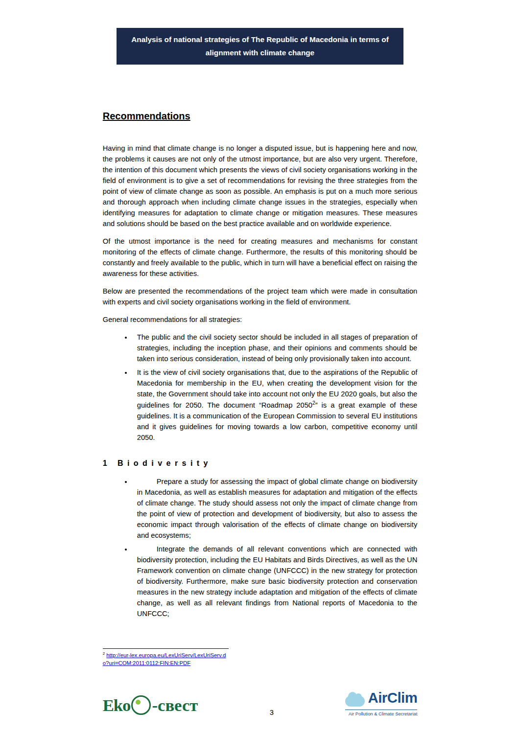Analysis of national strategies of The Republic of Macedonia in terms of
alignment with climate change
Recommendations
Having in mind that climate change is no longer a disputed issue, but is happening here and now, the problems it causes are not only of the utmost importance, but are also very urgent. Therefore, the intention of this document which presents the views of civil society organisations working in the field of environment is to give a set of recommendations for revising the three strategies from the point of view of climate change as soon as possible. An emphasis is put on a much more serious and thorough approach when including climate change issues in the strategies, especially when identifying measures for adaptation to climate change or mitigation measures. These measures and solutions should be based on the best practice available and on worldwide experience.
Of the utmost importance is the need for creating measures and mechanisms for constant monitoring of the effects of climate change. Furthermore, the results of this monitoring should be constantly and freely available to the public, which in turn will have a beneficial effect on raising the awareness for these activities.
Below are presented the recommendations of the project team which were made in consultation with experts and civil society organisations working in the field of environment.
General recommendations for all strategies:
The public and the civil society sector should be included in all stages of preparation of strategies, including the inception phase, and their opinions and comments should be taken into serious consideration, instead of being only provisionally taken into account.
It is the view of civil society organisations that, due to the aspirations of the Republic of Macedonia for membership in the EU, when creating the development vision for the state, the Government should take into account not only the EU 2020 goals, but also the guidelines for 2050. The document “Roadmap 20502” is a great example of these guidelines. It is a communication of the European Commission to several EU institutions and it gives guidelines for moving towards a low carbon, competitive economy until 2050.
1 B i o d i v e r s i t y
Prepare a study for assessing the impact of global climate change on biodiversity in Macedonia, as well as establish measures for adaptation and mitigation of the effects of climate change. The study should assess not only the impact of climate change from the point of view of protection and development of biodiversity, but also to assess the economic impact through valorisation of the effects of climate change on biodiversity and ecosystems;
Integrate the demands of all relevant conventions which are connected with biodiversity protection, including the EU Habitats and Birds Directives, as well as the UN Framework convention on climate change (UNFCCC) in the new strategy for protection of biodiversity. Furthermore, make sure basic biodiversity protection and conservation measures in the new strategy include adaptation and mitigation of the effects of climate change, as well as all relevant findings from National reports of Macedonia to the UNFCCC;
2 http://eur-lex.europa.eu/LexUriServ/LexUriServ.do?uri=COM:2011:0112:FIN:EN:PDF
Eko -свест
3
AirClim
Air Pollution & Climate Secretariat